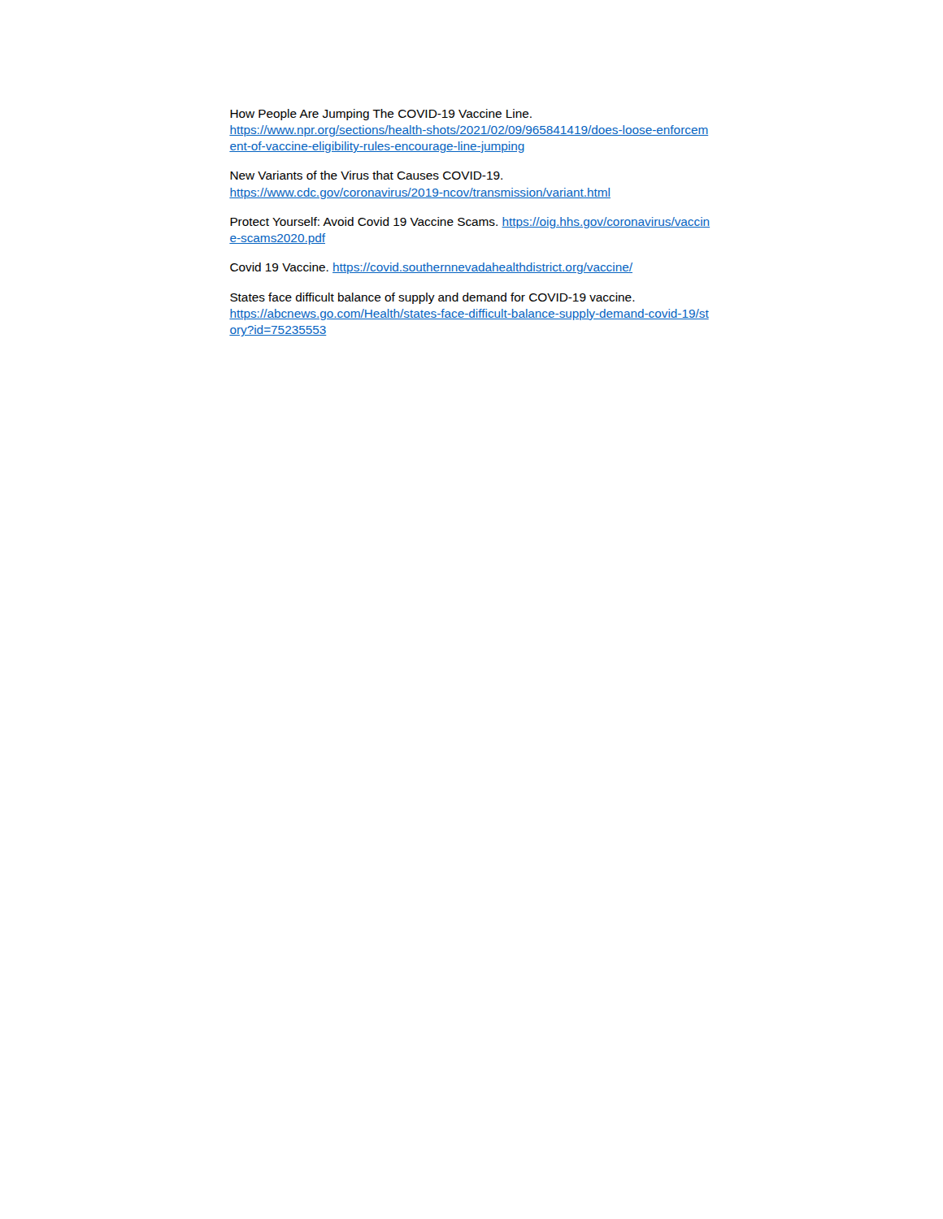How People Are Jumping The COVID-19 Vaccine Line.
https://www.npr.org/sections/health-shots/2021/02/09/965841419/does-loose-enforcement-of-vaccine-eligibility-rules-encourage-line-jumping
New Variants of the Virus that Causes COVID-19.
https://www.cdc.gov/coronavirus/2019-ncov/transmission/variant.html
Protect Yourself: Avoid Covid 19 Vaccine Scams. https://oig.hhs.gov/coronavirus/vaccine-scams2020.pdf
Covid 19 Vaccine. https://covid.southernnevadahealthdistrict.org/vaccine/
States face difficult balance of supply and demand for COVID-19 vaccine.
https://abcnews.go.com/Health/states-face-difficult-balance-supply-demand-covid-19/story?id=75235553